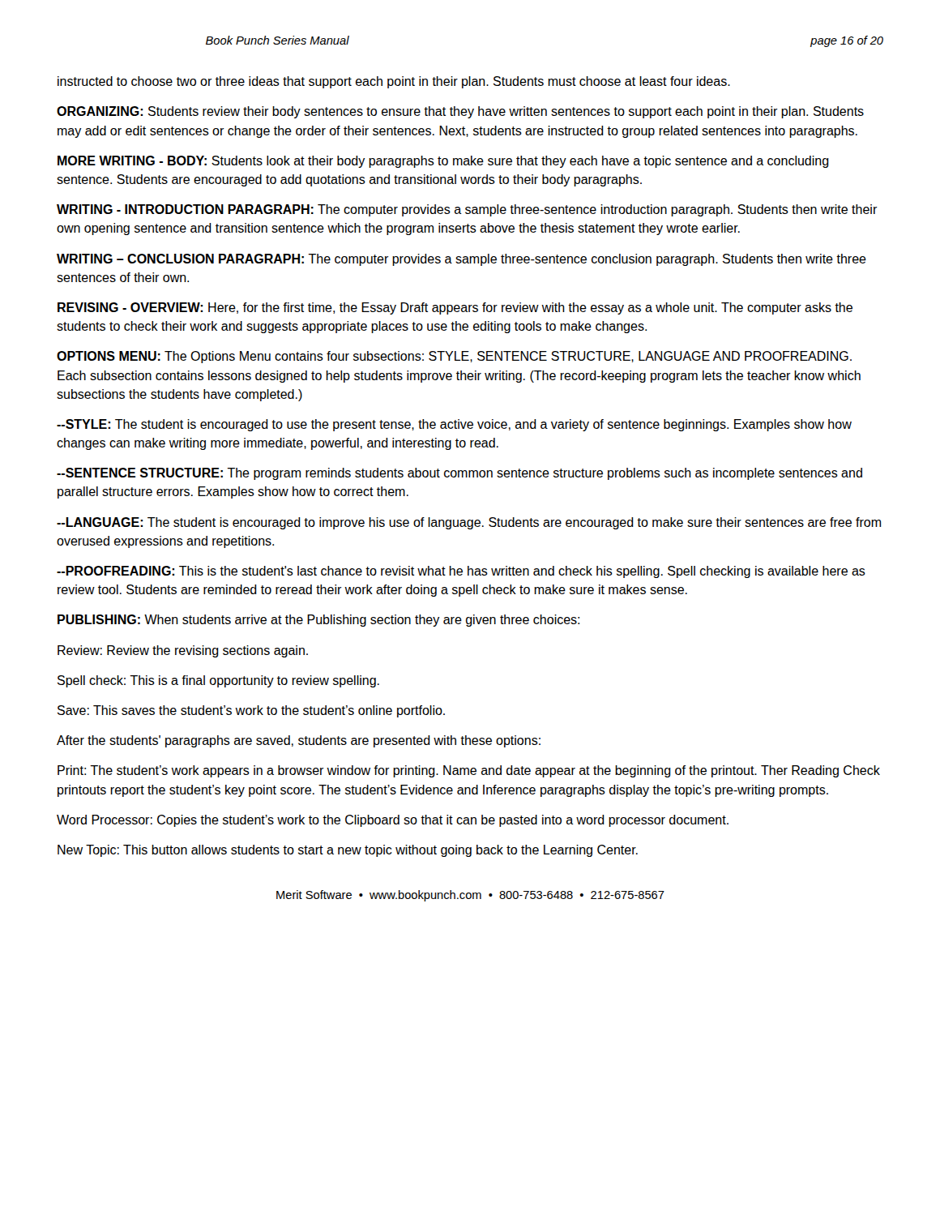Book Punch Series Manual page 16 of 20
instructed to choose two or three ideas that support each point in their plan. Students must choose at least four ideas.
ORGANIZING: Students review their body sentences to ensure that they have written sentences to support each point in their plan. Students may add or edit sentences or change the order of their sentences. Next, students are instructed to group related sentences into paragraphs.
MORE WRITING - BODY: Students look at their body paragraphs to make sure that they each have a topic sentence and a concluding sentence. Students are encouraged to add quotations and transitional words to their body paragraphs.
WRITING - INTRODUCTION PARAGRAPH: The computer provides a sample three-sentence introduction paragraph. Students then write their own opening sentence and transition sentence which the program inserts above the thesis statement they wrote earlier.
WRITING – CONCLUSION PARAGRAPH: The computer provides a sample three-sentence conclusion paragraph. Students then write three sentences of their own.
REVISING - OVERVIEW: Here, for the first time, the Essay Draft appears for review with the essay as a whole unit. The computer asks the students to check their work and suggests appropriate places to use the editing tools to make changes.
OPTIONS MENU: The Options Menu contains four subsections: STYLE, SENTENCE STRUCTURE, LANGUAGE AND PROOFREADING. Each subsection contains lessons designed to help students improve their writing. (The record-keeping program lets the teacher know which subsections the students have completed.)
--STYLE: The student is encouraged to use the present tense, the active voice, and a variety of sentence beginnings. Examples show how changes can make writing more immediate, powerful, and interesting to read.
--SENTENCE STRUCTURE: The program reminds students about common sentence structure problems such as incomplete sentences and parallel structure errors. Examples show how to correct them.
--LANGUAGE: The student is encouraged to improve his use of language. Students are encouraged to make sure their sentences are free from overused expressions and repetitions.
--PROOFREADING: This is the student's last chance to revisit what he has written and check his spelling. Spell checking is available here as review tool. Students are reminded to reread their work after doing a spell check to make sure it makes sense.
PUBLISHING: When students arrive at the Publishing section they are given three choices:
Review: Review the revising sections again.
Spell check: This is a final opportunity to review spelling.
Save: This saves the student’s work to the student’s online portfolio.
After the students' paragraphs are saved, students are presented with these options:
Print: The student’s work appears in a browser window for printing. Name and date appear at the beginning of the printout. Ther Reading Check printouts report the student’s key point score. The student’s Evidence and Inference paragraphs display the topic’s pre-writing prompts.
Word Processor: Copies the student’s work to the Clipboard so that it can be pasted into a word processor document.
New Topic: This button allows students to start a new topic without going back to the Learning Center.
Merit Software • www.bookpunch.com • 800-753-6488 • 212-675-8567